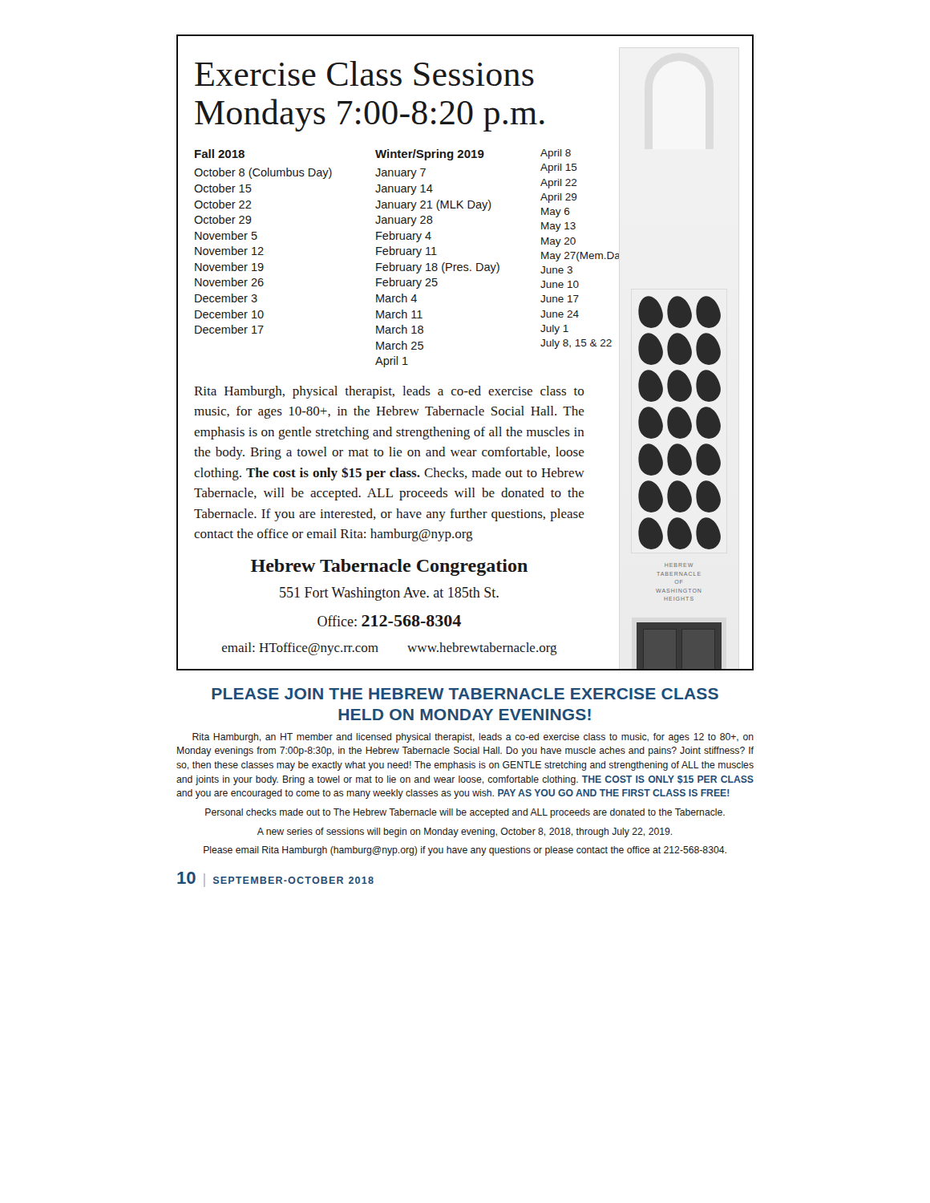HEBREW
TABERNACLE
OF
WASHINGTON
HEIGHTS
Exercise Class Sessions
Mondays 7:00-8:20 p.m.
Fall 2018
October 8 (Columbus Day)
October 15
October 22
October 29
November 5
November 12
November 19
November 26
December 3
December 10
December 17
Winter/Spring 2019
January 7
January 14
January 21 (MLK Day)
January 28
February 4
February 11
February 18 (Pres. Day)
February 25
March 4
March 11
March 18
March 25
April 1
April 8
April 15
April 22
April 29
May 6
May 13
May 20
May 27(Mem.Day))
June 3
June 10
June 17
June 24
July 1
July 8, 15 & 22
Rita Hamburgh, physical therapist, leads a co-ed exercise class to music, for ages 10-80+, in the Hebrew Tabernacle Social Hall. The emphasis is on gentle stretching and strengthening of all the muscles in the body. Bring a towel or mat to lie on and wear comfortable, loose clothing. The cost is only $15 per class. Checks, made out to Hebrew Tabernacle, will be accepted. ALL proceeds will be donated to the Tabernacle. If you are interested, or have any further questions, please contact the office or email Rita: hamburg@nyp.org
Hebrew Tabernacle Congregation
551 Fort Washington Ave. at 185th St.
Office: 212-568-8304
email: HToffice@nyc.rr.com www.hebrewtabernacle.org
PLEASE JOIN THE HEBREW TABERNACLE EXERCISE CLASS
HELD ON MONDAY EVENINGS!
Rita Hamburgh, an HT member and licensed physical therapist, leads a co-ed exercise class to music, for ages 12 to 80+, on Monday evenings from 7:00p-8:30p, in the Hebrew Tabernacle Social Hall. Do you have muscle aches and pains? Joint stiffness? If so, then these classes may be exactly what you need! The emphasis is on GENTLE stretching and strengthening of ALL the muscles and joints in your body. Bring a towel or mat to lie on and wear loose, comfortable clothing. THE COST IS ONLY $15 PER CLASS and you are encouraged to come to as many weekly classes as you wish. PAY AS YOU GO AND THE FIRST CLASS IS FREE!
Personal checks made out to The Hebrew Tabernacle will be accepted and ALL proceeds are donated to the Tabernacle.
A new series of sessions will begin on Monday evening, October 8, 2018, through July 22, 2019.
Please email Rita Hamburgh (hamburg@nyp.org) if you have any questions or please contact the office at 212-568-8304.
10 | SEPTEMBER-OCTOBER 2018